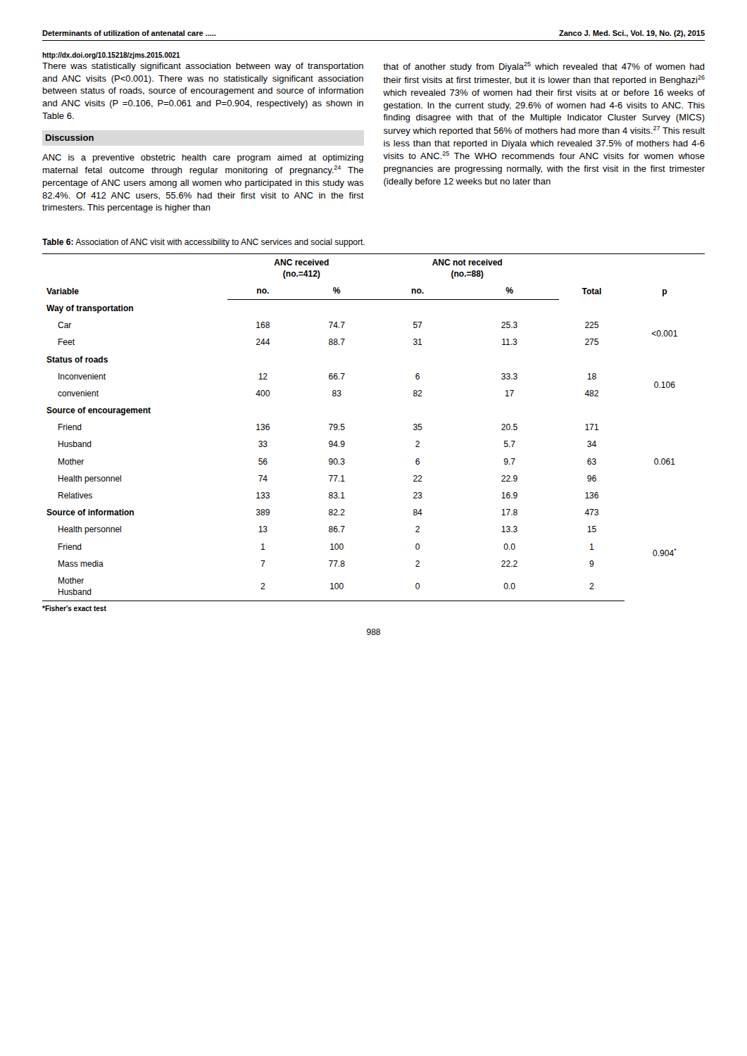Determinants of utilization of antenatal care .....
Zanco J. Med. Sci., Vol. 19, No. (2), 2015
http://dx.doi.org/10.15218/zjms.2015.0021
There was statistically significant association between way of transportation and ANC visits (P<0.001). There was no statistically significant association between status of roads, source of encouragement and source of information and ANC visits (P =0.106, P=0.061 and P=0.904, respectively) as shown in Table 6.
Discussion
ANC is a preventive obstetric health care program aimed at optimizing maternal fetal outcome through regular monitoring of pregnancy.24 The percentage of ANC users among all women who participated in this study was 82.4%. Of 412 ANC users, 55.6% had their first visit to ANC in the first trimesters. This percentage is higher than
that of another study from Diyala25 which revealed that 47% of women had their first visits at first trimester, but it is lower than that reported in Benghazi26 which revealed 73% of women had their first visits at or before 16 weeks of gestation. In the current study, 29.6% of women had 4-6 visits to ANC. This finding disagree with that of the Multiple Indicator Cluster Survey (MICS) survey which reported that 56% of mothers had more than 4 visits.27 This result is less than that reported in Diyala which revealed 37.5% of mothers had 4-6 visits to ANC.25 The WHO recommends four ANC visits for women whose pregnancies are progressing normally, with the first visit in the first trimester (ideally before 12 weeks but no later than
Table 6: Association of ANC visit with accessibility to ANC services and social support.
| Variable | ANC received (no.=412) | ANC not received (no.=88) | Total | p |
| --- | --- | --- | --- | --- |
| no. | % | no. | % |
| Way of transportation | | | | | | |
| Car | 168 | 74.7 | 57 | 25.3 | 225 | <0.001 |
| Feet | 244 | 88.7 | 31 | 11.3 | 275 |
| Status of roads | | | | | | |
| Inconvenient | 12 | 66.7 | 6 | 33.3 | 18 | 0.106 |
| convenient | 400 | 83 | 82 | 17 | 482 |
| Source of encouragement | | | | | | |
| Friend | 136 | 79.5 | 35 | 20.5 | 171 | 0.061 |
| Husband | 33 | 94.9 | 2 | 5.7 | 34 |
| Mother | 56 | 90.3 | 6 | 9.7 | 63 |
| Health personnel | 74 | 77.1 | 22 | 22.9 | 96 |
| Relatives | 133 | 83.1 | 23 | 16.9 | 136 |
| Source of information | 389 | 82.2 | 84 | 17.8 | 473 | 0.904 * |
| Health personnel | 13 | 86.7 | 2 | 13.3 | 15 |
| Friend | 1 | 100 | 0 | 0.0 | 1 |
| Mass media | 7 | 77.8 | 2 | 22.2 | 9 |
| Mother Husband | 2 | 100 | 0 | 0.0 | 2 |
*Fisher's exact test
988